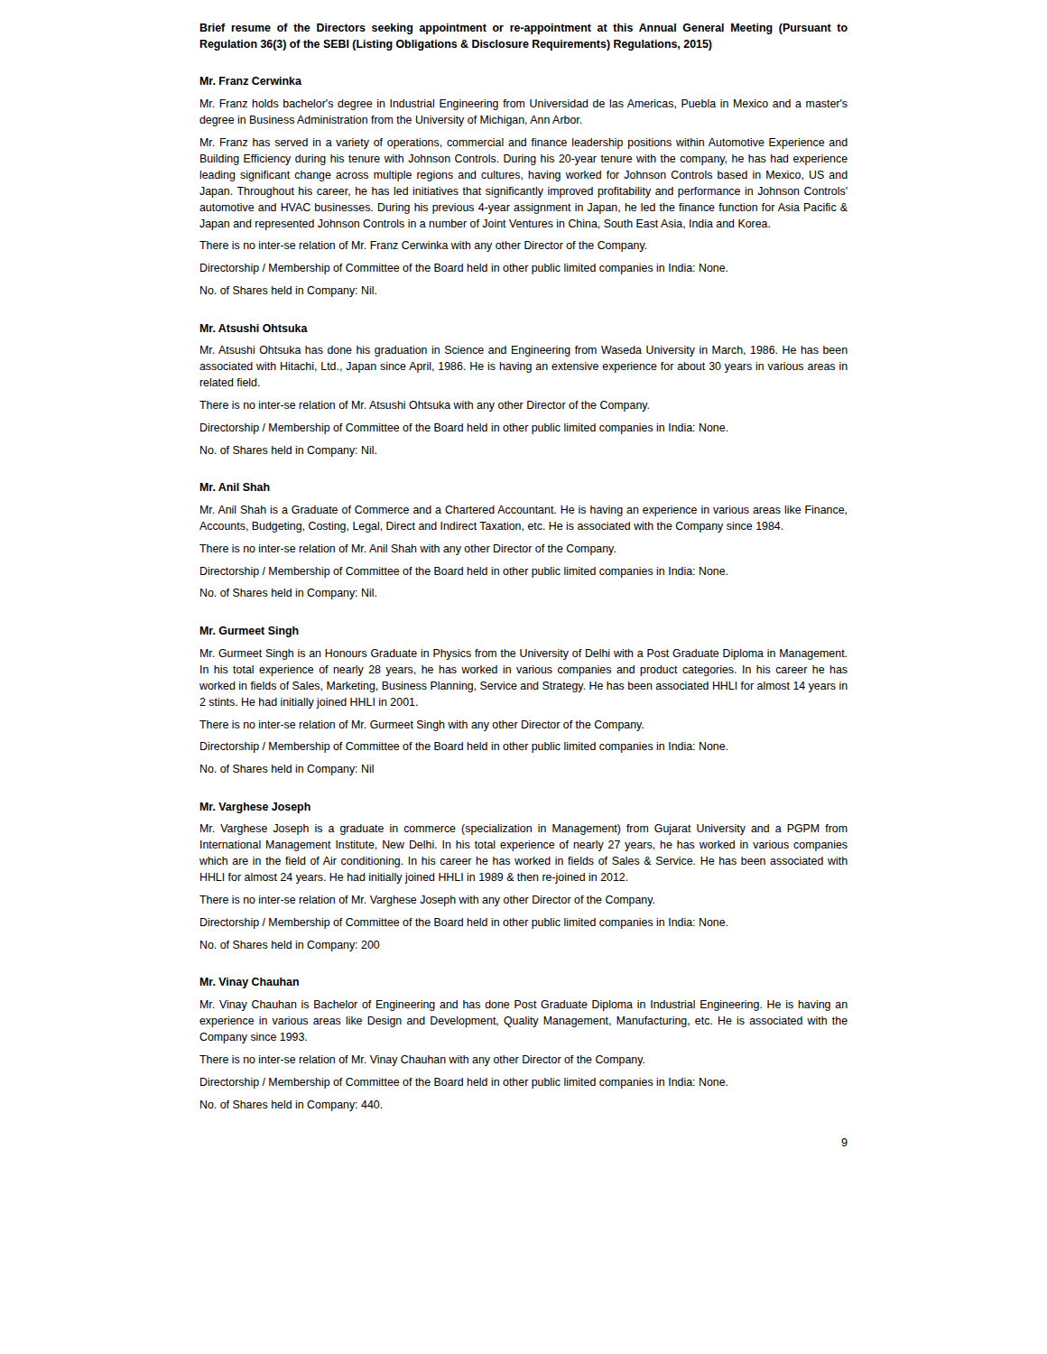Brief resume of the Directors seeking appointment or re-appointment at this Annual General Meeting (Pursuant to Regulation 36(3) of the SEBI (Listing Obligations & Disclosure Requirements) Regulations, 2015)
Mr. Franz Cerwinka
Mr. Franz holds bachelor's degree in Industrial Engineering from Universidad de las Americas, Puebla in Mexico and a master's degree in Business Administration from the University of Michigan, Ann Arbor.
Mr. Franz has served in a variety of operations, commercial and finance leadership positions within Automotive Experience and Building Efficiency during his tenure with Johnson Controls. During his 20-year tenure with the company, he has had experience leading significant change across multiple regions and cultures, having worked for Johnson Controls based in Mexico, US and Japan. Throughout his career, he has led initiatives that significantly improved profitability and performance in Johnson Controls' automotive and HVAC businesses. During his previous 4-year assignment in Japan, he led the finance function for Asia Pacific & Japan and represented Johnson Controls in a number of Joint Ventures in China, South East Asia, India and Korea.
There is no inter-se relation of Mr. Franz Cerwinka with any other Director of the Company.
Directorship / Membership of Committee of the Board held in other public limited companies in India: None.
No. of Shares held in Company: Nil.
Mr. Atsushi Ohtsuka
Mr. Atsushi Ohtsuka has done his graduation in Science and Engineering from Waseda University in March, 1986. He has been associated with Hitachi, Ltd., Japan since April, 1986. He is having an extensive experience for about 30 years in various areas in related field.
There is no inter-se relation of Mr. Atsushi Ohtsuka with any other Director of the Company.
Directorship / Membership of Committee of the Board held in other public limited companies in India: None.
No. of Shares held in Company: Nil.
Mr. Anil Shah
Mr. Anil Shah is a Graduate of Commerce and a Chartered Accountant. He is having an experience in various areas like Finance, Accounts, Budgeting, Costing, Legal, Direct and Indirect Taxation, etc. He is associated with the Company since 1984.
There is no inter-se relation of Mr. Anil Shah with any other Director of the Company.
Directorship / Membership of Committee of the Board held in other public limited companies in India: None.
No. of Shares held in Company: Nil.
Mr. Gurmeet Singh
Mr. Gurmeet Singh is an Honours Graduate in Physics from the University of Delhi with a Post Graduate Diploma in Management. In his total experience of nearly 28 years, he has worked in various companies and product categories. In his career he has worked in fields of Sales, Marketing, Business Planning, Service and Strategy. He has been associated HHLI for almost 14 years in 2 stints. He had initially joined HHLI in 2001.
There is no inter-se relation of Mr. Gurmeet Singh with any other Director of the Company.
Directorship / Membership of Committee of the Board held in other public limited companies in India: None.
No. of Shares held in Company: Nil
Mr. Varghese Joseph
Mr. Varghese Joseph is a graduate in commerce (specialization in Management) from Gujarat University and a PGPM from International Management Institute, New Delhi. In his total experience of nearly 27 years, he has worked in various companies which are in the field of Air conditioning. In his career he has worked in fields of Sales & Service. He has been associated with HHLI for almost 24 years. He had initially joined HHLI in 1989 & then re-joined in 2012.
There is no inter-se relation of Mr. Varghese Joseph with any other Director of the Company.
Directorship / Membership of Committee of the Board held in other public limited companies in India: None.
No. of Shares held in Company: 200
Mr. Vinay Chauhan
Mr. Vinay Chauhan is Bachelor of Engineering and has done Post Graduate Diploma in Industrial Engineering. He is having an experience in various areas like Design and Development, Quality Management, Manufacturing, etc. He is associated with the Company since 1993.
There is no inter-se relation of Mr. Vinay Chauhan with any other Director of the Company.
Directorship / Membership of Committee of the Board held in other public limited companies in India: None.
No. of Shares held in Company: 440.
9